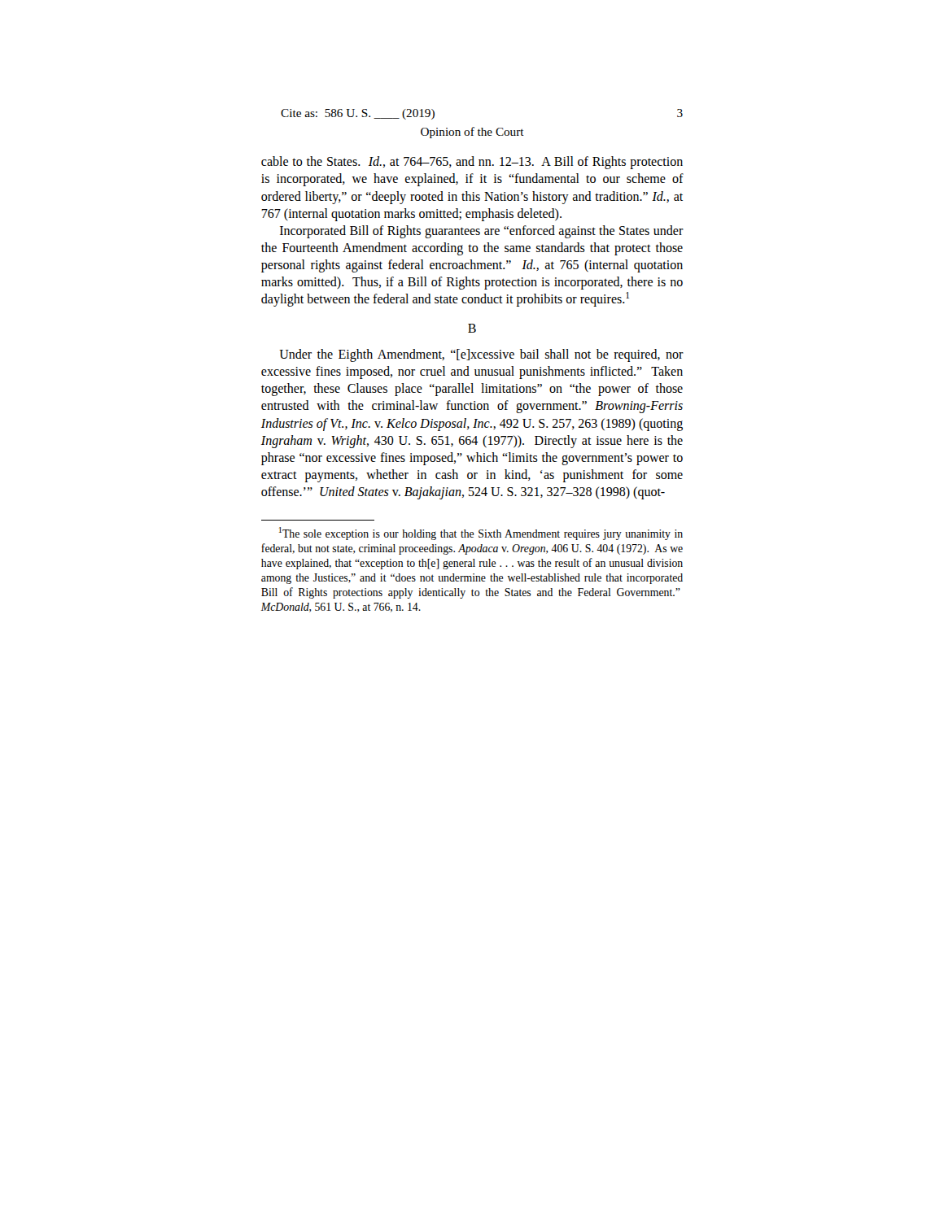Cite as: 586 U. S. ____ (2019) 3
Opinion of the Court
cable to the States. Id., at 764–765, and nn. 12–13. A Bill of Rights protection is incorporated, we have explained, if it is “fundamental to our scheme of ordered liberty,” or “deeply rooted in this Nation’s history and tradition.” Id., at 767 (internal quotation marks omitted; emphasis deleted).
Incorporated Bill of Rights guarantees are “enforced against the States under the Fourteenth Amendment according to the same standards that protect those personal rights against federal encroachment.” Id., at 765 (internal quotation marks omitted). Thus, if a Bill of Rights protection is incorporated, there is no daylight between the federal and state conduct it prohibits or requires.1
B
Under the Eighth Amendment, “[e]xcessive bail shall not be required, nor excessive fines imposed, nor cruel and unusual punishments inflicted.” Taken together, these Clauses place “parallel limitations” on “the power of those entrusted with the criminal-law function of government.” Browning-Ferris Industries of Vt., Inc. v. Kelco Disposal, Inc., 492 U. S. 257, 263 (1989) (quoting Ingraham v. Wright, 430 U. S. 651, 664 (1977)). Directly at issue here is the phrase “nor excessive fines imposed,” which “limits the government’s power to extract payments, whether in cash or in kind, ‘as punishment for some offense.’” United States v. Bajakajian, 524 U. S. 321, 327–328 (1998) (quot-
1 The sole exception is our holding that the Sixth Amendment requires jury unanimity in federal, but not state, criminal proceedings. Apodaca v. Oregon, 406 U. S. 404 (1972). As we have explained, that “exception to th[e] general rule . . . was the result of an unusual division among the Justices,” and it “does not undermine the well-established rule that incorporated Bill of Rights protections apply identically to the States and the Federal Government.” McDonald, 561 U. S., at 766, n. 14.